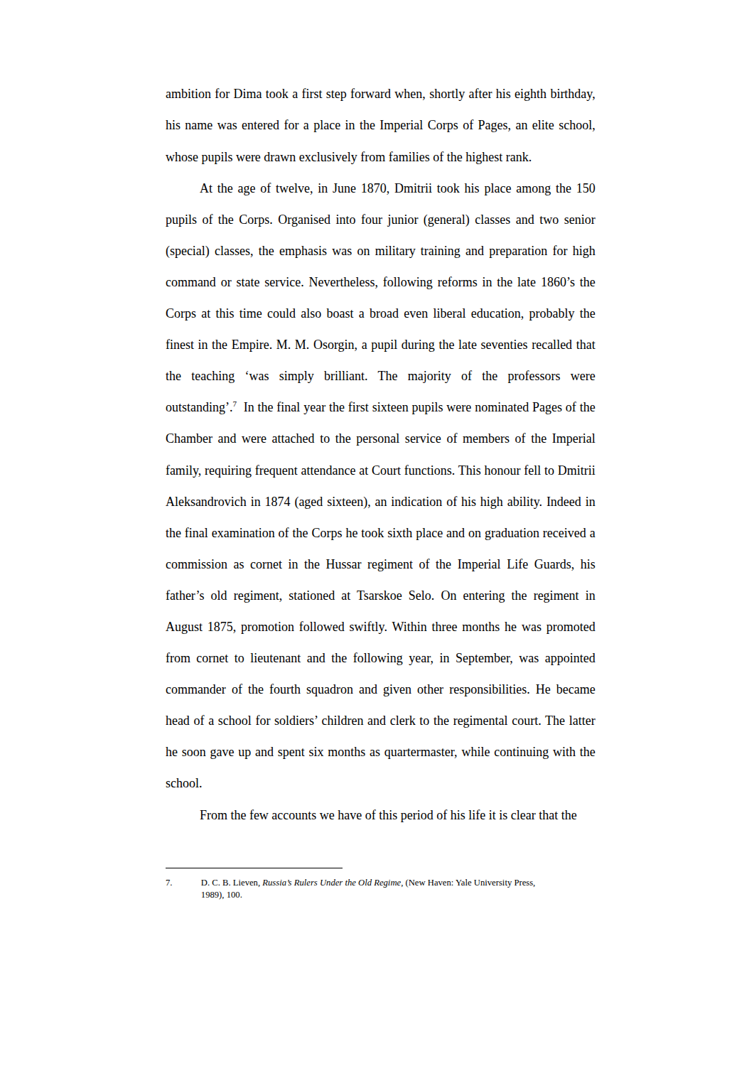ambition for Dima took a first step forward when, shortly after his eighth birthday, his name was entered for a place in the Imperial Corps of Pages, an elite school, whose pupils were drawn exclusively from families of the highest rank.
At the age of twelve, in June 1870, Dmitrii took his place among the 150 pupils of the Corps. Organised into four junior (general) classes and two senior (special) classes, the emphasis was on military training and preparation for high command or state service. Nevertheless, following reforms in the late 1860’s the Corps at this time could also boast a broad even liberal education, probably the finest in the Empire. M. M. Osorgin, a pupil during the late seventies recalled that the teaching ‘was simply brilliant. The majority of the professors were outstanding’.7 In the final year the first sixteen pupils were nominated Pages of the Chamber and were attached to the personal service of members of the Imperial family, requiring frequent attendance at Court functions. This honour fell to Dmitrii Aleksandrovich in 1874 (aged sixteen), an indication of his high ability. Indeed in the final examination of the Corps he took sixth place and on graduation received a commission as cornet in the Hussar regiment of the Imperial Life Guards, his father’s old regiment, stationed at Tsarskoe Selo. On entering the regiment in August 1875, promotion followed swiftly. Within three months he was promoted from cornet to lieutenant and the following year, in September, was appointed commander of the fourth squadron and given other responsibilities. He became head of a school for soldiers’ children and clerk to the regimental court. The latter he soon gave up and spent six months as quartermaster, while continuing with the school.
From the few accounts we have of this period of his life it is clear that the
7.
D. C. B. Lieven, Russia’s Rulers Under the Old Regime, (New Haven: Yale University Press, 1989), 100.